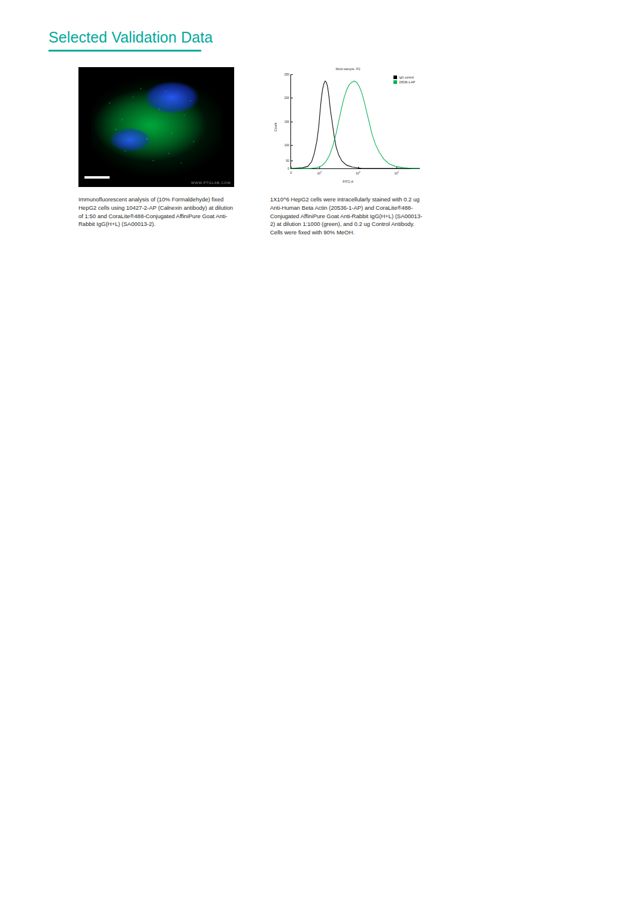Selected Validation Data
WWW.PTGLAB.COM
Immunofluorescent analysis of (10% Formaldehyde) fixed HepG2 cells using 10427-2-AP (Calnexin antibody) at dilution of 1:50 and CoraLite®488-Conjugated AffiniPure Goat Anti-Rabbit IgG(H+L) (SA00013-2).
Multi-sample P2
IgG control
20536-1-AP
Count
FITC-A
250 200 150 100 50 0 0 103 104 105
1X10^6 HepG2 cells were intracellularly stained with 0.2 ug Anti-Human Beta Actin (20536-1-AP) and CoraLite®488-Conjugated AffiniPure Goat Anti-Rabbit IgG(H+L) (SA00013-2) at dilution 1:1000 (green), and 0.2 ug Control Antibody. Cells were fixed with 90% MeOH.